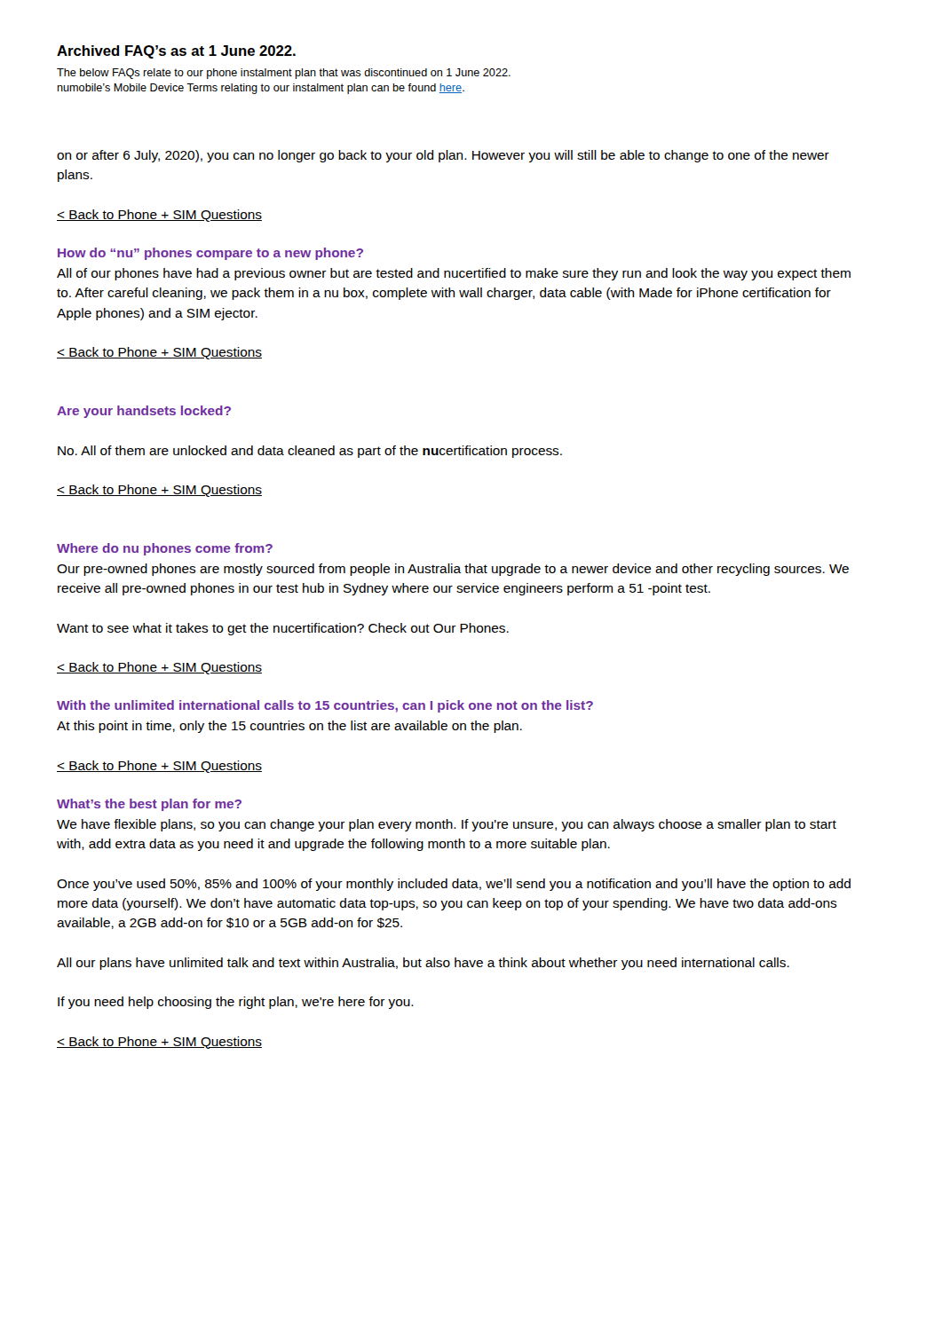Archived FAQ’s as at 1 June 2022.
The below FAQs relate to our phone instalment plan that was discontinued on 1 June 2022.
numobile’s Mobile Device Terms relating to our instalment plan can be found here.
on or after 6 July, 2020), you can no longer go back to your old plan. However you will still be able to change to one of the newer plans.
< Back to Phone + SIM Questions
How do “nu” phones compare to a new phone?
All of our phones have had a previous owner but are tested and nucertified to make sure they run and look the way you expect them to. After careful cleaning, we pack them in a nu box, complete with wall charger, data cable (with Made for iPhone certification for Apple phones) and a SIM ejector.
< Back to Phone + SIM Questions
Are your handsets locked?
No. All of them are unlocked and data cleaned as part of the nucertification process.
< Back to Phone + SIM Questions
Where do nu phones come from?
Our pre-owned phones are mostly sourced from people in Australia that upgrade to a newer device and other recycling sources. We receive all pre-owned phones in our test hub in Sydney where our service engineers perform a 51 -point test.
Want to see what it takes to get the nucertification? Check out Our Phones.
< Back to Phone + SIM Questions
With the unlimited international calls to 15 countries, can I pick one not on the list?
At this point in time, only the 15 countries on the list are available on the plan.
< Back to Phone + SIM Questions
What’s the best plan for me?
We have flexible plans, so you can change your plan every month. If you're unsure, you can always choose a smaller plan to start with, add extra data as you need it and upgrade the following month to a more suitable plan.
Once you’ve used 50%, 85% and 100% of your monthly included data, we’ll send you a notification and you’ll have the option to add more data (yourself). We don’t have automatic data top-ups, so you can keep on top of your spending. We have two data add-ons available, a 2GB add-on for $10 or a 5GB add-on for $25.
All our plans have unlimited talk and text within Australia, but also have a think about whether you need international calls.
If you need help choosing the right plan, we're here for you.
< Back to Phone + SIM Questions